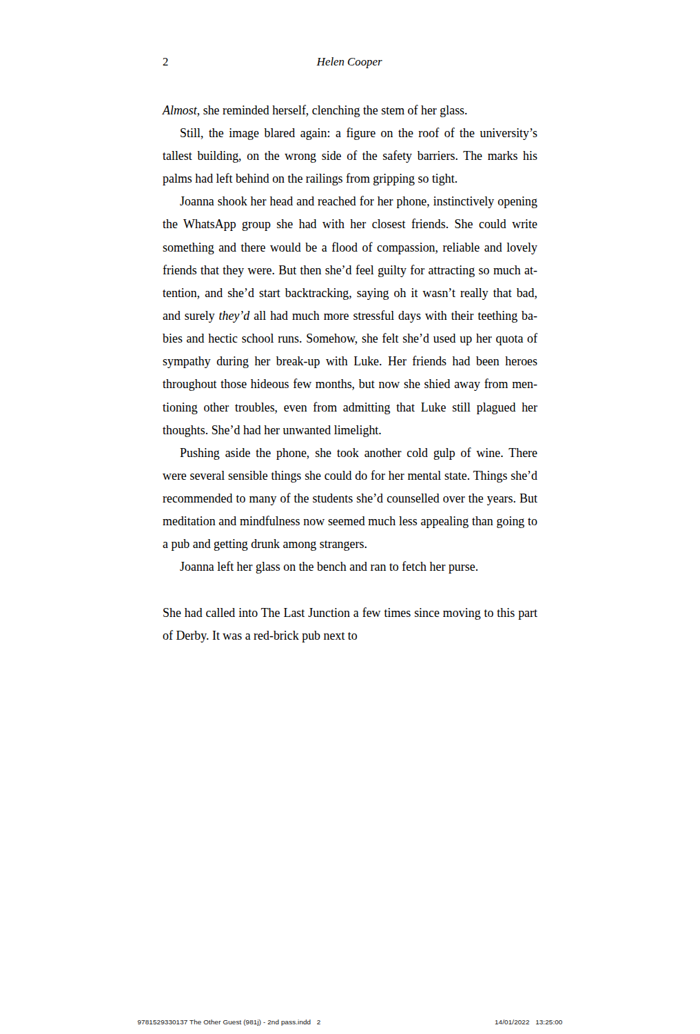2 Helen Cooper
Almost, she reminded herself, clenching the stem of her glass.
Still, the image blared again: a figure on the roof of the university’s tallest building, on the wrong side of the safety barriers. The marks his palms had left behind on the railings from gripping so tight.
Joanna shook her head and reached for her phone, instinctively opening the WhatsApp group she had with her closest friends. She could write something and there would be a flood of compassion, reliable and lovely friends that they were. But then she’d feel guilty for attracting so much attention, and she’d start backtracking, saying oh it wasn’t really that bad, and surely they’d all had much more stressful days with their teething babies and hectic school runs. Somehow, she felt she’d used up her quota of sympathy during her break-up with Luke. Her friends had been heroes throughout those hideous few months, but now she shied away from mentioning other troubles, even from admitting that Luke still plagued her thoughts. She’d had her unwanted limelight.
Pushing aside the phone, she took another cold gulp of wine. There were several sensible things she could do for her mental state. Things she’d recommended to many of the students she’d counselled over the years. But meditation and mindfulness now seemed much less appealing than going to a pub and getting drunk among strangers.
Joanna left her glass on the bench and ran to fetch her purse.
She had called into The Last Junction a few times since moving to this part of Derby. It was a red-brick pub next to
9781529330137 The Other Guest (981j) - 2nd pass.indd 2 14/01/2022 13:25:00